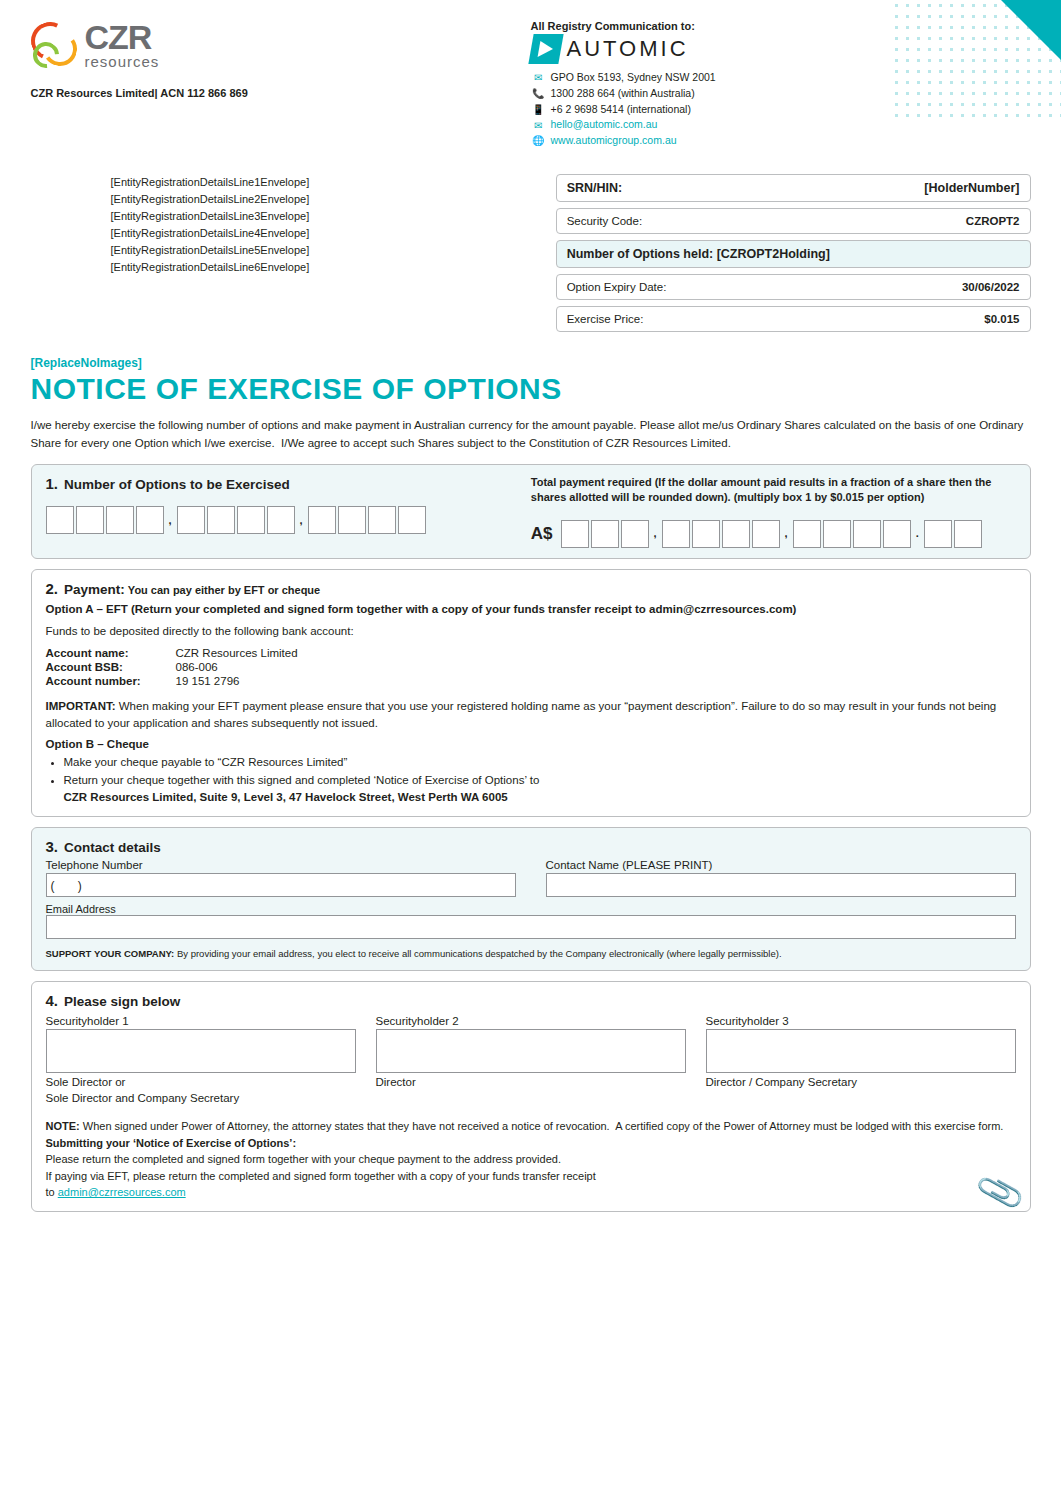CZR
resources
CZR Resources Limited| ACN 112 866 869
All Registry Communication to:
AUTOMIC
✉ GPO Box 5193, Sydney NSW 2001
📞 1300 288 664 (within Australia)
📱 +6 2 9698 5414 (international)
✉ hello@automic.com.au
🌐 www.automicgroup.com.au
[EntityRegistrationDetailsLine1Envelope]
[EntityRegistrationDetailsLine2Envelope]
[EntityRegistrationDetailsLine3Envelope]
[EntityRegistrationDetailsLine4Envelope]
[EntityRegistrationDetailsLine5Envelope]
[EntityRegistrationDetailsLine6Envelope]
SRN/HIN: [HolderNumber]
Security Code: CZROPT2
Number of Options held: [CZROPT2Holding]
Option Expiry Date: 30/06/2022
Exercise Price: $0.015
[ReplaceNoImages]
NOTICE OF EXERCISE OF OPTIONS
I/we hereby exercise the following number of options and make payment in Australian currency for the amount payable. Please allot me/us Ordinary Shares calculated on the basis of one Ordinary Share for every one Option which I/we exercise. I/We agree to accept such Shares subject to the Constitution of CZR Resources Limited.
1. Number of Options to be Exercised
, ,
Total payment required (If the dollar amount paid results in a fraction of a share then the shares allotted will be rounded down). (multiply box 1 by $0.015 per option)
A$ , , .
2. Payment: You can pay either by EFT or cheque
Option A – EFT (Return your completed and signed form together with a copy of your funds transfer receipt to admin@czrresources.com)
Funds to be deposited directly to the following bank account:
| Account name: | CZR Resources Limited |
| Account BSB: | 086-006 |
| Account number: | 19 151 2796 |
IMPORTANT: When making your EFT payment please ensure that you use your registered holding name as your “payment description”. Failure to do so may result in your funds not being allocated to your application and shares subsequently not issued.
Option B – Cheque
Make your cheque payable to “CZR Resources Limited”
Return your cheque together with this signed and completed ‘Notice of Exercise of Options’ to
CZR Resources Limited, Suite 9, Level 3, 47 Havelock Street, West Perth WA 6005
3. Contact details
Telephone Number
( )
Contact Name (PLEASE PRINT)
Email Address
SUPPORT YOUR COMPANY: By providing your email address, you elect to receive all communications despatched by the Company electronically (where legally permissible).
4. Please sign below
Securityholder 1
Sole Director or
Sole Director and Company Secretary
Securityholder 2
Director
Securityholder 3
Director / Company Secretary
NOTE: When signed under Power of Attorney, the attorney states that they have not received a notice of revocation. A certified copy of the Power of Attorney must be lodged with this exercise form.
Submitting your ‘Notice of Exercise of Options’:
Please return the completed and signed form together with your cheque payment to the address provided.
If paying via EFT, please return the completed and signed form together with a copy of your funds transfer receipt
to admin@czrresources.com
📎